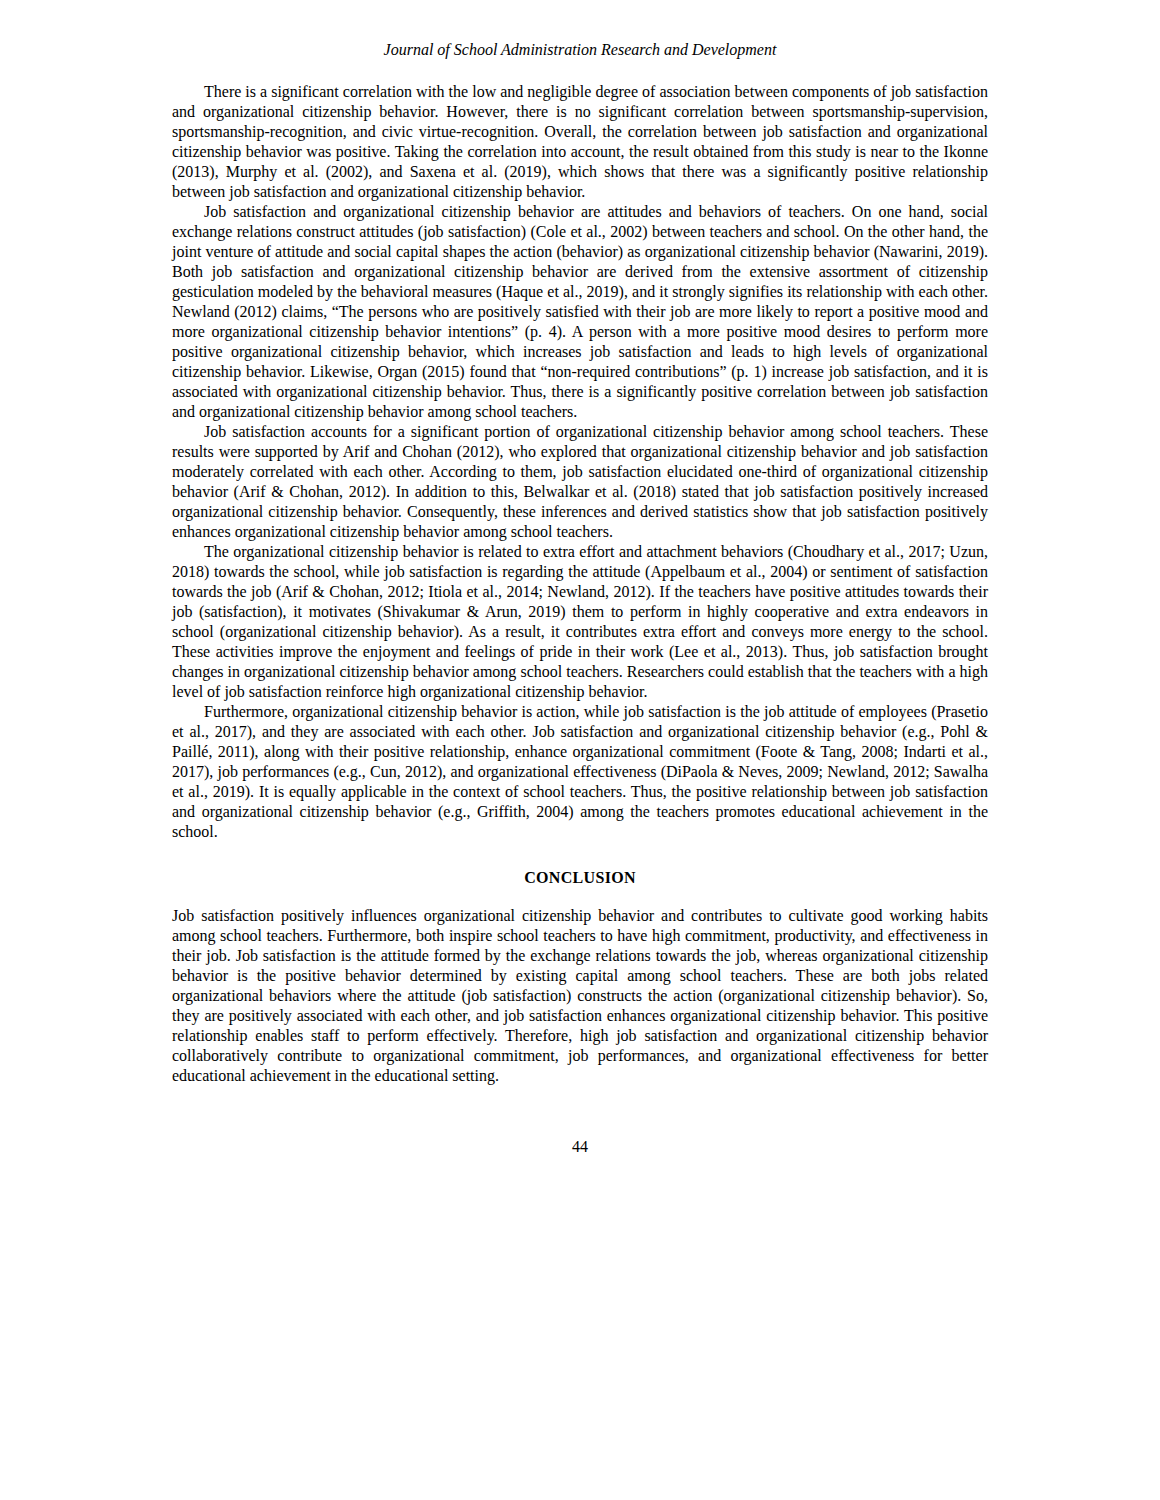Journal of School Administration Research and Development
There is a significant correlation with the low and negligible degree of association between components of job satisfaction and organizational citizenship behavior. However, there is no significant correlation between sportsmanship-supervision, sportsmanship-recognition, and civic virtue-recognition. Overall, the correlation between job satisfaction and organizational citizenship behavior was positive. Taking the correlation into account, the result obtained from this study is near to the Ikonne (2013), Murphy et al. (2002), and Saxena et al. (2019), which shows that there was a significantly positive relationship between job satisfaction and organizational citizenship behavior.
Job satisfaction and organizational citizenship behavior are attitudes and behaviors of teachers. On one hand, social exchange relations construct attitudes (job satisfaction) (Cole et al., 2002) between teachers and school. On the other hand, the joint venture of attitude and social capital shapes the action (behavior) as organizational citizenship behavior (Nawarini, 2019). Both job satisfaction and organizational citizenship behavior are derived from the extensive assortment of citizenship gesticulation modeled by the behavioral measures (Haque et al., 2019), and it strongly signifies its relationship with each other. Newland (2012) claims, “The persons who are positively satisfied with their job are more likely to report a positive mood and more organizational citizenship behavior intentions” (p. 4). A person with a more positive mood desires to perform more positive organizational citizenship behavior, which increases job satisfaction and leads to high levels of organizational citizenship behavior. Likewise, Organ (2015) found that “non-required contributions” (p. 1) increase job satisfaction, and it is associated with organizational citizenship behavior. Thus, there is a significantly positive correlation between job satisfaction and organizational citizenship behavior among school teachers.
Job satisfaction accounts for a significant portion of organizational citizenship behavior among school teachers. These results were supported by Arif and Chohan (2012), who explored that organizational citizenship behavior and job satisfaction moderately correlated with each other. According to them, job satisfaction elucidated one-third of organizational citizenship behavior (Arif & Chohan, 2012). In addition to this, Belwalkar et al. (2018) stated that job satisfaction positively increased organizational citizenship behavior. Consequently, these inferences and derived statistics show that job satisfaction positively enhances organizational citizenship behavior among school teachers.
The organizational citizenship behavior is related to extra effort and attachment behaviors (Choudhary et al., 2017; Uzun, 2018) towards the school, while job satisfaction is regarding the attitude (Appelbaum et al., 2004) or sentiment of satisfaction towards the job (Arif & Chohan, 2012; Itiola et al., 2014; Newland, 2012). If the teachers have positive attitudes towards their job (satisfaction), it motivates (Shivakumar & Arun, 2019) them to perform in highly cooperative and extra endeavors in school (organizational citizenship behavior). As a result, it contributes extra effort and conveys more energy to the school. These activities improve the enjoyment and feelings of pride in their work (Lee et al., 2013). Thus, job satisfaction brought changes in organizational citizenship behavior among school teachers. Researchers could establish that the teachers with a high level of job satisfaction reinforce high organizational citizenship behavior.
Furthermore, organizational citizenship behavior is action, while job satisfaction is the job attitude of employees (Prasetio et al., 2017), and they are associated with each other. Job satisfaction and organizational citizenship behavior (e.g., Pohl & Paillé, 2011), along with their positive relationship, enhance organizational commitment (Foote & Tang, 2008; Indarti et al., 2017), job performances (e.g., Cun, 2012), and organizational effectiveness (DiPaola & Neves, 2009; Newland, 2012; Sawalha et al., 2019). It is equally applicable in the context of school teachers. Thus, the positive relationship between job satisfaction and organizational citizenship behavior (e.g., Griffith, 2004) among the teachers promotes educational achievement in the school.
Conclusion
Job satisfaction positively influences organizational citizenship behavior and contributes to cultivate good working habits among school teachers. Furthermore, both inspire school teachers to have high commitment, productivity, and effectiveness in their job. Job satisfaction is the attitude formed by the exchange relations towards the job, whereas organizational citizenship behavior is the positive behavior determined by existing capital among school teachers. These are both jobs related organizational behaviors where the attitude (job satisfaction) constructs the action (organizational citizenship behavior). So, they are positively associated with each other, and job satisfaction enhances organizational citizenship behavior. This positive relationship enables staff to perform effectively. Therefore, high job satisfaction and organizational citizenship behavior collaboratively contribute to organizational commitment, job performances, and organizational effectiveness for better educational achievement in the educational setting.
44